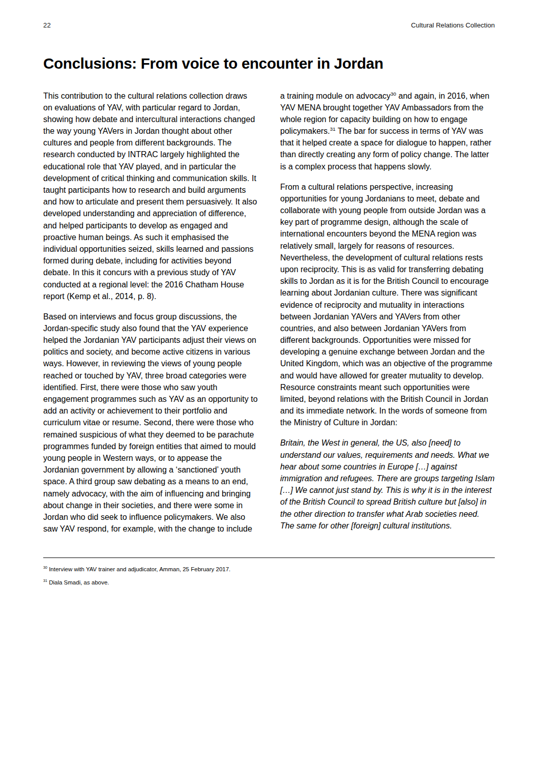22
Cultural Relations Collection
Conclusions: From voice to encounter in Jordan
This contribution to the cultural relations collection draws on evaluations of YAV, with particular regard to Jordan, showing how debate and intercultural interactions changed the way young YAVers in Jordan thought about other cultures and people from different backgrounds. The research conducted by INTRAC largely highlighted the educational role that YAV played, and in particular the development of critical thinking and communication skills. It taught participants how to research and build arguments and how to articulate and present them persuasively. It also developed understanding and appreciation of difference, and helped participants to develop as engaged and proactive human beings. As such it emphasised the individual opportunities seized, skills learned and passions formed during debate, including for activities beyond debate. In this it concurs with a previous study of YAV conducted at a regional level: the 2016 Chatham House report (Kemp et al., 2014, p. 8).
Based on interviews and focus group discussions, the Jordan-specific study also found that the YAV experience helped the Jordanian YAV participants adjust their views on politics and society, and become active citizens in various ways. However, in reviewing the views of young people reached or touched by YAV, three broad categories were identified. First, there were those who saw youth engagement programmes such as YAV as an opportunity to add an activity or achievement to their portfolio and curriculum vitae or resume. Second, there were those who remained suspicious of what they deemed to be parachute programmes funded by foreign entities that aimed to mould young people in Western ways, or to appease the Jordanian government by allowing a ‘sanctioned’ youth space. A third group saw debating as a means to an end, namely advocacy, with the aim of influencing and bringing about change in their societies, and there were some in Jordan who did seek to influence policymakers. We also saw YAV respond, for example, with the change to include a training module on advocacy30 and again, in 2016, when YAV MENA brought together YAV Ambassadors from the whole region for capacity building on how to engage policymakers.31 The bar for success in terms of YAV was that it helped create a space for dialogue to happen, rather than directly creating any form of policy change. The latter is a complex process that happens slowly.
From a cultural relations perspective, increasing opportunities for young Jordanians to meet, debate and collaborate with young people from outside Jordan was a key part of programme design, although the scale of international encounters beyond the MENA region was relatively small, largely for reasons of resources. Nevertheless, the development of cultural relations rests upon reciprocity. This is as valid for transferring debating skills to Jordan as it is for the British Council to encourage learning about Jordanian culture. There was significant evidence of reciprocity and mutuality in interactions between Jordanian YAVers and YAVers from other countries, and also between Jordanian YAVers from different backgrounds. Opportunities were missed for developing a genuine exchange between Jordan and the United Kingdom, which was an objective of the programme and would have allowed for greater mutuality to develop. Resource constraints meant such opportunities were limited, beyond relations with the British Council in Jordan and its immediate network. In the words of someone from the Ministry of Culture in Jordan:
Britain, the West in general, the US, also [need] to understand our values, requirements and needs. What we hear about some countries in Europe […] against immigration and refugees. There are groups targeting Islam […] We cannot just stand by. This is why it is in the interest of the British Council to spread British culture but [also] in the other direction to transfer what Arab societies need. The same for other [foreign] cultural institutions.
30 Interview with YAV trainer and adjudicator, Amman, 25 February 2017.
31 Diala Smadi, as above.